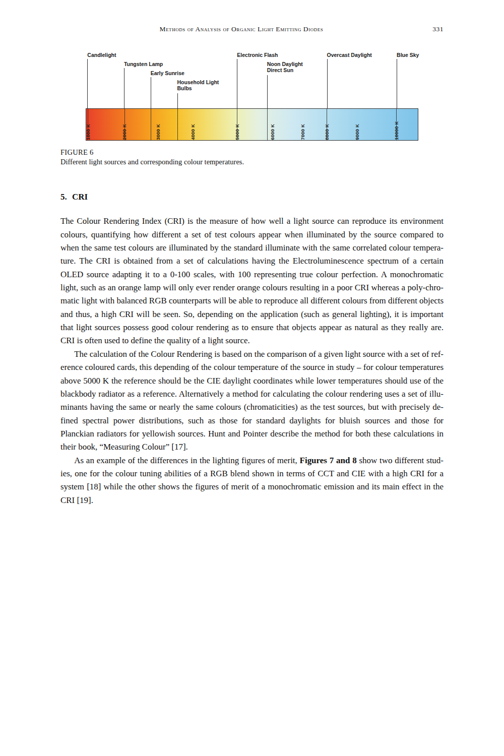Methods of Analysis of Organic Light Emitting Diodes 331
Candlelight Tungsten Lamp Early Sunrise Household Light
Bulbs Electronic Flash Noon Daylight
Direct Sun Overcast Daylight Blue Sky
1000 K 2000 K 3000 K 4000 K 5000 K 6000 K 7000 K 8000 K 9000 K 10000 K
FIGURE 6 Different light sources and corresponding colour temperatures.
5. CRI
The Colour Rendering Index (CRI) is the measure of how well a light source can reproduce its environment colours, quantifying how different a set of test colours appear when illuminated by the source compared to when the same test colours are illuminated by the standard illuminate with the same correlated colour temperature. The CRI is obtained from a set of calculations having the Electroluminescence spectrum of a certain OLED source adapting it to a 0-100 scales, with 100 representing true colour perfection. A monochromatic light, such as an orange lamp will only ever render orange colours resulting in a poor CRI whereas a poly-chromatic light with balanced RGB counterparts will be able to reproduce all different colours from different objects and thus, a high CRI will be seen. So, depending on the application (such as general lighting), it is important that light sources possess good colour rendering as to ensure that objects appear as natural as they really are. CRI is often used to define the quality of a light source.
The calculation of the Colour Rendering is based on the comparison of a given light source with a set of reference coloured cards, this depending of the colour temperature of the source in study – for colour temperatures above 5000 K the reference should be the CIE daylight coordinates while lower temperatures should use of the blackbody radiator as a reference. Alternatively a method for calculating the colour rendering uses a set of illuminants having the same or nearly the same colours (chromaticities) as the test sources, but with precisely defined spectral power distributions, such as those for standard daylights for bluish sources and those for Planckian radiators for yellowish sources. Hunt and Pointer describe the method for both these calculations in their book, “Measuring Colour” [17].
As an example of the differences in the lighting figures of merit, Figures 7 and 8 show two different studies, one for the colour tuning abilities of a RGB blend shown in terms of CCT and CIE with a high CRI for a system [18] while the other shows the figures of merit of a monochromatic emission and its main effect in the CRI [19].